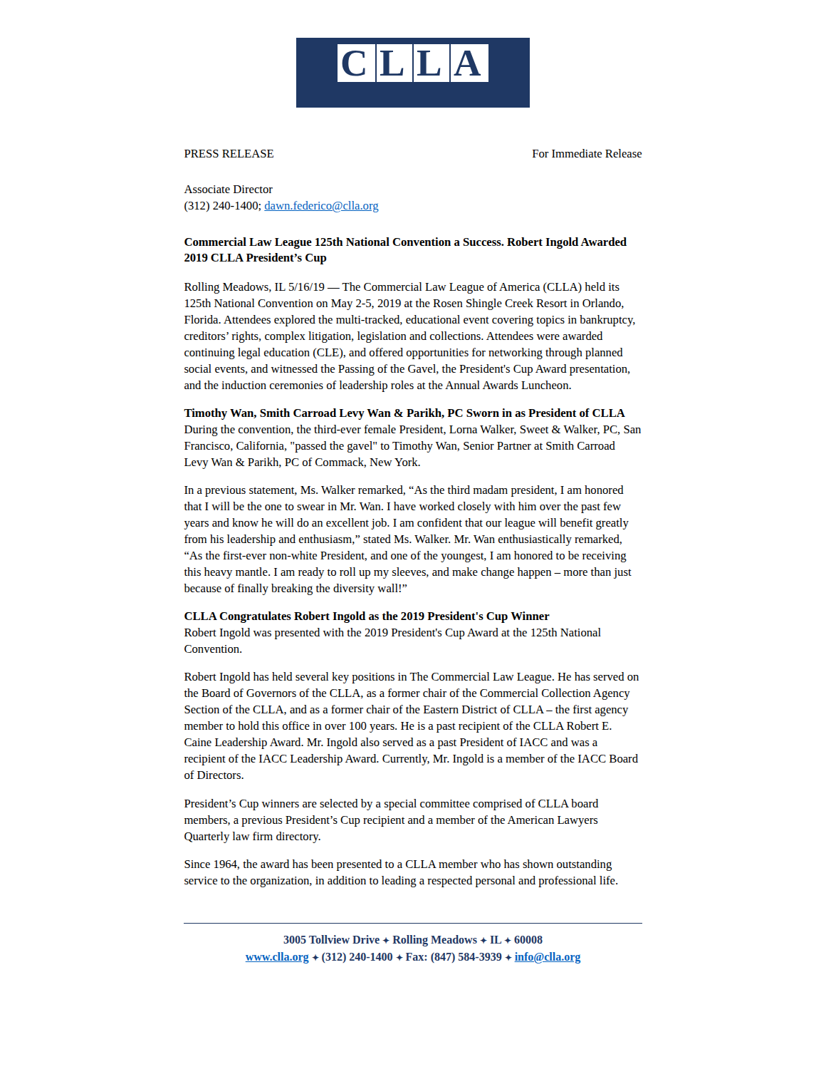CLLA COMMERCIAL LAW LEAGUE OF AMERICA EXPERTISE • INSIGHT • RESULTS
PRESS RELEASE
For Immediate Release
Associate Director
(312) 240-1400; dawn.federico@clla.org
Commercial Law League 125th National Convention a Success. Robert Ingold Awarded 2019 CLLA President’s Cup
Rolling Meadows, IL 5/16/19 — The Commercial Law League of America (CLLA) held its 125th National Convention on May 2-5, 2019 at the Rosen Shingle Creek Resort in Orlando, Florida. Attendees explored the multi-tracked, educational event covering topics in bankruptcy, creditors’ rights, complex litigation, legislation and collections. Attendees were awarded continuing legal education (CLE), and offered opportunities for networking through planned social events, and witnessed the Passing of the Gavel, the President's Cup Award presentation, and the induction ceremonies of leadership roles at the Annual Awards Luncheon.
Timothy Wan, Smith Carroad Levy Wan & Parikh, PC Sworn in as President of CLLA
During the convention, the third-ever female President, Lorna Walker, Sweet & Walker, PC, San Francisco, California, "passed the gavel" to Timothy Wan, Senior Partner at Smith Carroad Levy Wan & Parikh, PC of Commack, New York.
In a previous statement, Ms. Walker remarked, “As the third madam president, I am honored that I will be the one to swear in Mr. Wan. I have worked closely with him over the past few years and know he will do an excellent job. I am confident that our league will benefit greatly from his leadership and enthusiasm,” stated Ms. Walker. Mr. Wan enthusiastically remarked, “As the first-ever non-white President, and one of the youngest, I am honored to be receiving this heavy mantle. I am ready to roll up my sleeves, and make change happen – more than just because of finally breaking the diversity wall!”
CLLA Congratulates Robert Ingold as the 2019 President's Cup Winner
Robert Ingold was presented with the 2019 President's Cup Award at the 125th National Convention.
Robert Ingold has held several key positions in The Commercial Law League. He has served on the Board of Governors of the CLLA, as a former chair of the Commercial Collection Agency Section of the CLLA, and as a former chair of the Eastern District of CLLA – the first agency member to hold this office in over 100 years. He is a past recipient of the CLLA Robert E. Caine Leadership Award. Mr. Ingold also served as a past President of IACC and was a recipient of the IACC Leadership Award. Currently, Mr. Ingold is a member of the IACC Board of Directors.
President’s Cup winners are selected by a special committee comprised of CLLA board members, a previous President’s Cup recipient and a member of the American Lawyers Quarterly law firm directory.
Since 1964, the award has been presented to a CLLA member who has shown outstanding service to the organization, in addition to leading a respected personal and professional life.
3005 Tollview Drive ✦ Rolling Meadows ✦ IL ✦ 60008
www.clla.org ✦ (312) 240-1400 ✦ Fax: (847) 584-3939 ✦ info@clla.org